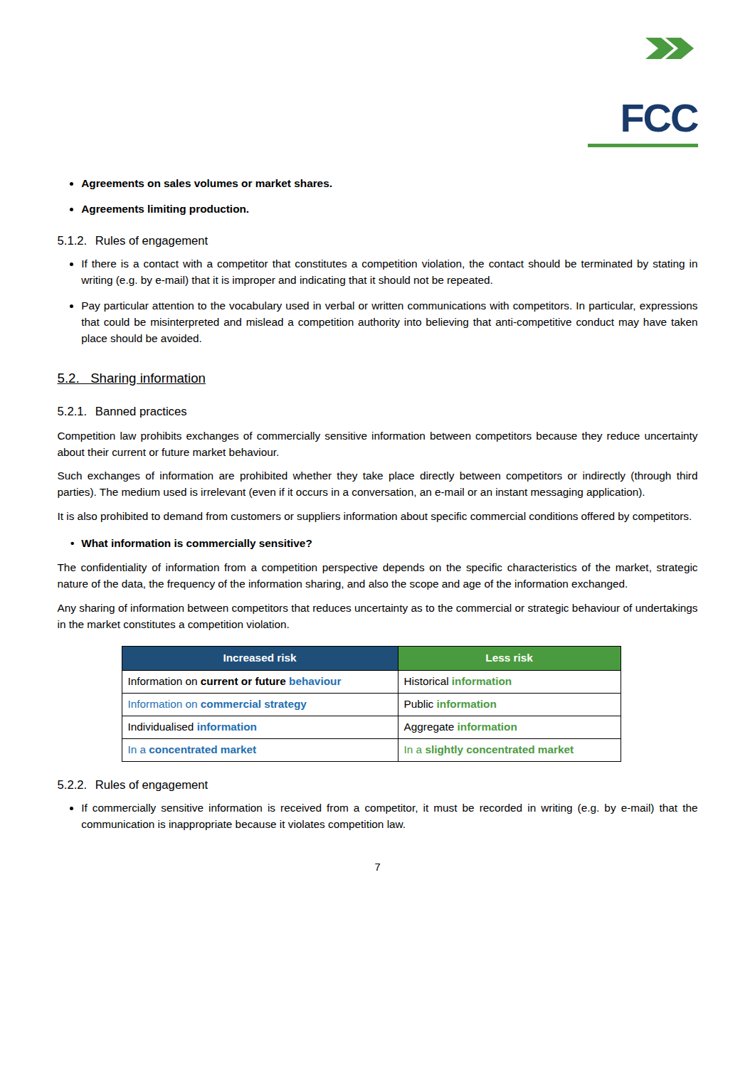FCC
Agreements on sales volumes or market shares.
Agreements limiting production.
5.1.2. Rules of engagement
If there is a contact with a competitor that constitutes a competition violation, the contact should be terminated by stating in writing (e.g. by e-mail) that it is improper and indicating that it should not be repeated.
Pay particular attention to the vocabulary used in verbal or written communications with competitors. In particular, expressions that could be misinterpreted and mislead a competition authority into believing that anti-competitive conduct may have taken place should be avoided.
5.2. Sharing information
5.2.1. Banned practices
Competition law prohibits exchanges of commercially sensitive information between competitors because they reduce uncertainty about their current or future market behaviour.
Such exchanges of information are prohibited whether they take place directly between competitors or indirectly (through third parties). The medium used is irrelevant (even if it occurs in a conversation, an e-mail or an instant messaging application).
It is also prohibited to demand from customers or suppliers information about specific commercial conditions offered by competitors.
What information is commercially sensitive?
The confidentiality of information from a competition perspective depends on the specific characteristics of the market, strategic nature of the data, the frequency of the information sharing, and also the scope and age of the information exchanged.
Any sharing of information between competitors that reduces uncertainty as to the commercial or strategic behaviour of undertakings in the market constitutes a competition violation.
| Increased risk | Less risk |
| --- | --- |
| Information on current or future behaviour | Historical information |
| Information on commercial strategy | Public information |
| Individualised information | Aggregate information |
| In a concentrated market | In a slightly concentrated market |
5.2.2. Rules of engagement
If commercially sensitive information is received from a competitor, it must be recorded in writing (e.g. by e-mail) that the communication is inappropriate because it violates competition law.
7